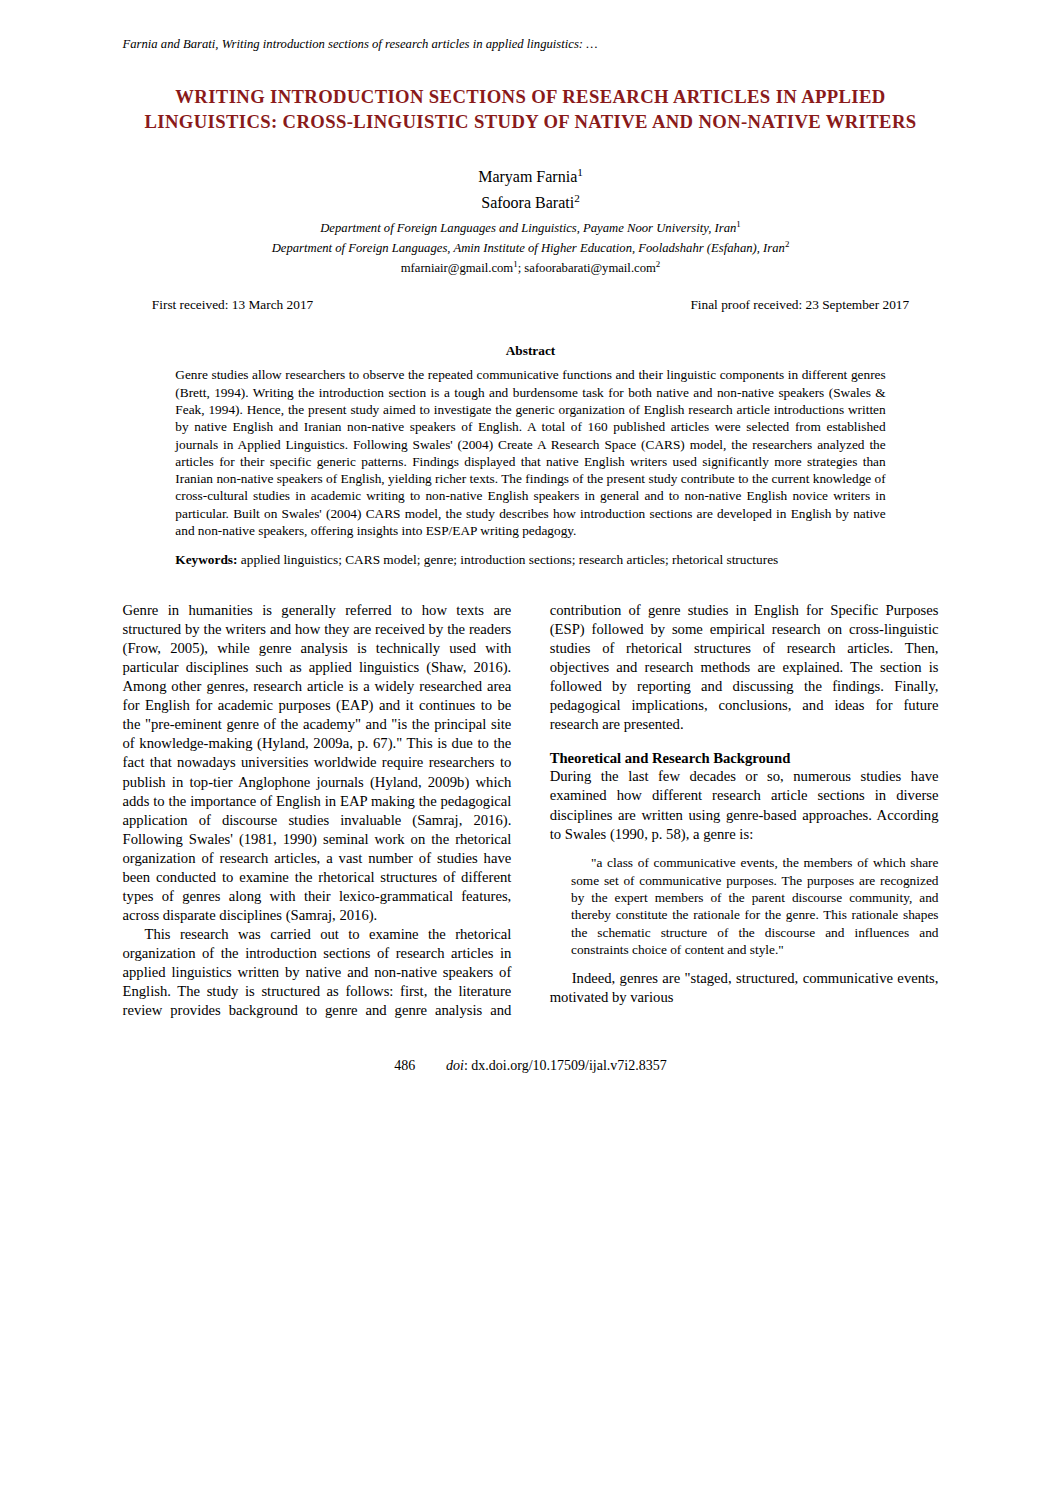Farnia and Barati, Writing introduction sections of research articles in applied linguistics: …
Writing Introduction Sections of Research Articles in Applied Linguistics: Cross-Linguistic Study of Native and Non-Native Writers
Maryam Farnia1
Safoora Barati2
Department of Foreign Languages and Linguistics, Payame Noor University, Iran1
Department of Foreign Languages, Amin Institute of Higher Education, Fooladshahr (Esfahan), Iran2
mfarniair@gmail.com1; safoorabarati@ymail.com2
First received: 13 March 2017 Final proof received: 23 September 2017
Abstract
Genre studies allow researchers to observe the repeated communicative functions and their linguistic components in different genres (Brett, 1994). Writing the introduction section is a tough and burdensome task for both native and non-native speakers (Swales & Feak, 1994). Hence, the present study aimed to investigate the generic organization of English research article introductions written by native English and Iranian non-native speakers of English. A total of 160 published articles were selected from established journals in Applied Linguistics. Following Swales' (2004) Create A Research Space (CARS) model, the researchers analyzed the articles for their specific generic patterns. Findings displayed that native English writers used significantly more strategies than Iranian non-native speakers of English, yielding richer texts. The findings of the present study contribute to the current knowledge of cross-cultural studies in academic writing to non-native English speakers in general and to non-native English novice writers in particular. Built on Swales' (2004) CARS model, the study describes how introduction sections are developed in English by native and non-native speakers, offering insights into ESP/EAP writing pedagogy.
Keywords: applied linguistics; CARS model; genre; introduction sections; research articles; rhetorical structures
Genre in humanities is generally referred to how texts are structured by the writers and how they are received by the readers (Frow, 2005), while genre analysis is technically used with particular disciplines such as applied linguistics (Shaw, 2016). Among other genres, research article is a widely researched area for English for academic purposes (EAP) and it continues to be the "pre-eminent genre of the academy" and "is the principal site of knowledge-making (Hyland, 2009a, p. 67)." This is due to the fact that nowadays universities worldwide require researchers to publish in top-tier Anglophone journals (Hyland, 2009b) which adds to the importance of English in EAP making the pedagogical application of discourse studies invaluable (Samraj, 2016). Following Swales' (1981, 1990) seminal work on the rhetorical organization of research articles, a vast number of studies have been conducted to examine the rhetorical structures of different types of genres along with their lexico-grammatical features, across disparate disciplines (Samraj, 2016).
This research was carried out to examine the rhetorical organization of the introduction sections of research articles in applied linguistics written by native and non-native speakers of English. The study is structured as follows: first, the literature review provides background to genre and genre analysis and contribution of genre studies in English for Specific Purposes (ESP) followed by some empirical research on cross-linguistic studies of rhetorical structures of research articles. Then, objectives and research methods are explained. The section is followed by reporting and discussing the findings. Finally, pedagogical implications, conclusions, and ideas for future research are presented.
Theoretical and Research Background
During the last few decades or so, numerous studies have examined how different research article sections in diverse disciplines are written using genre-based approaches. According to Swales (1990, p. 58), a genre is:
"a class of communicative events, the members of which share some set of communicative purposes. The purposes are recognized by the expert members of the parent discourse community, and thereby constitute the rationale for the genre. This rationale shapes the schematic structure of the discourse and influences and constraints choice of content and style."
Indeed, genres are "staged, structured, communicative events, motivated by various
486 doi: dx.doi.org/10.17509/ijal.v7i2.8357